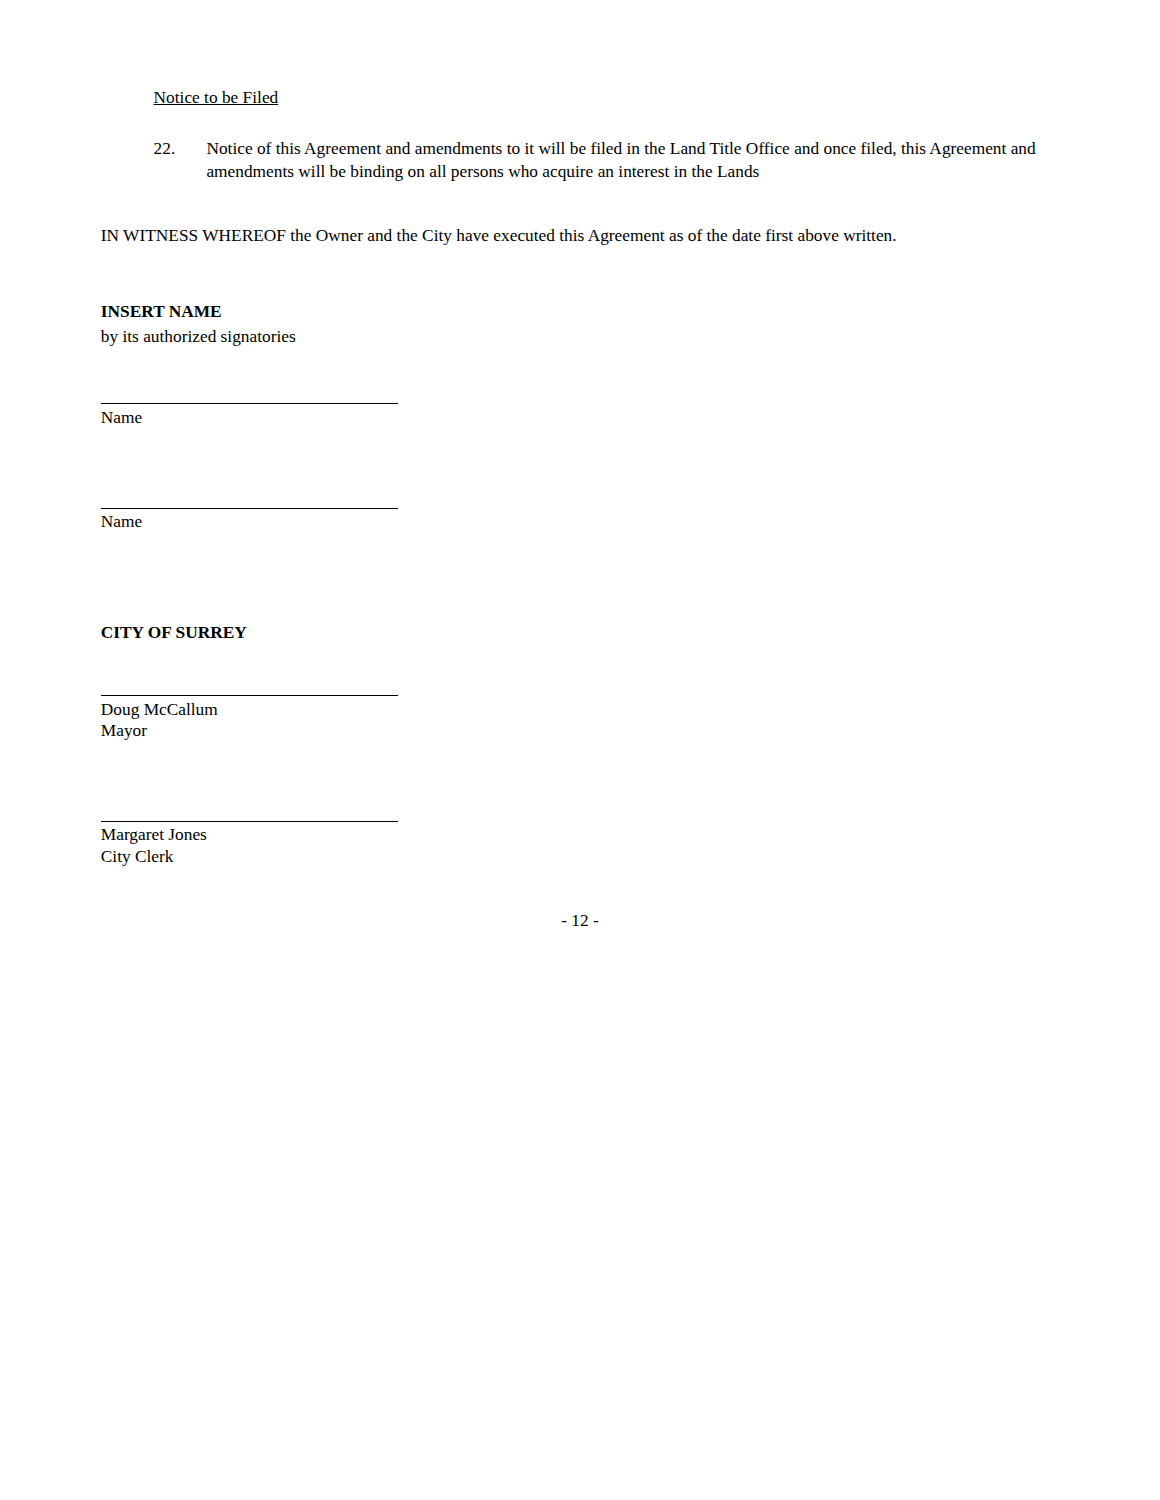Notice to be Filed
22.
Notice of this Agreement and amendments to it will be filed in the Land Title Office and once filed, this Agreement and amendments will be binding on all persons who acquire an interest in the Lands
IN WITNESS WHEREOF the Owner and the City have executed this Agreement as of the date first above written.
INSERT NAME
by its authorized signatories
Name
Name
CITY OF SURREY
Doug McCallum
Mayor
Margaret Jones
City Clerk
- 12 -